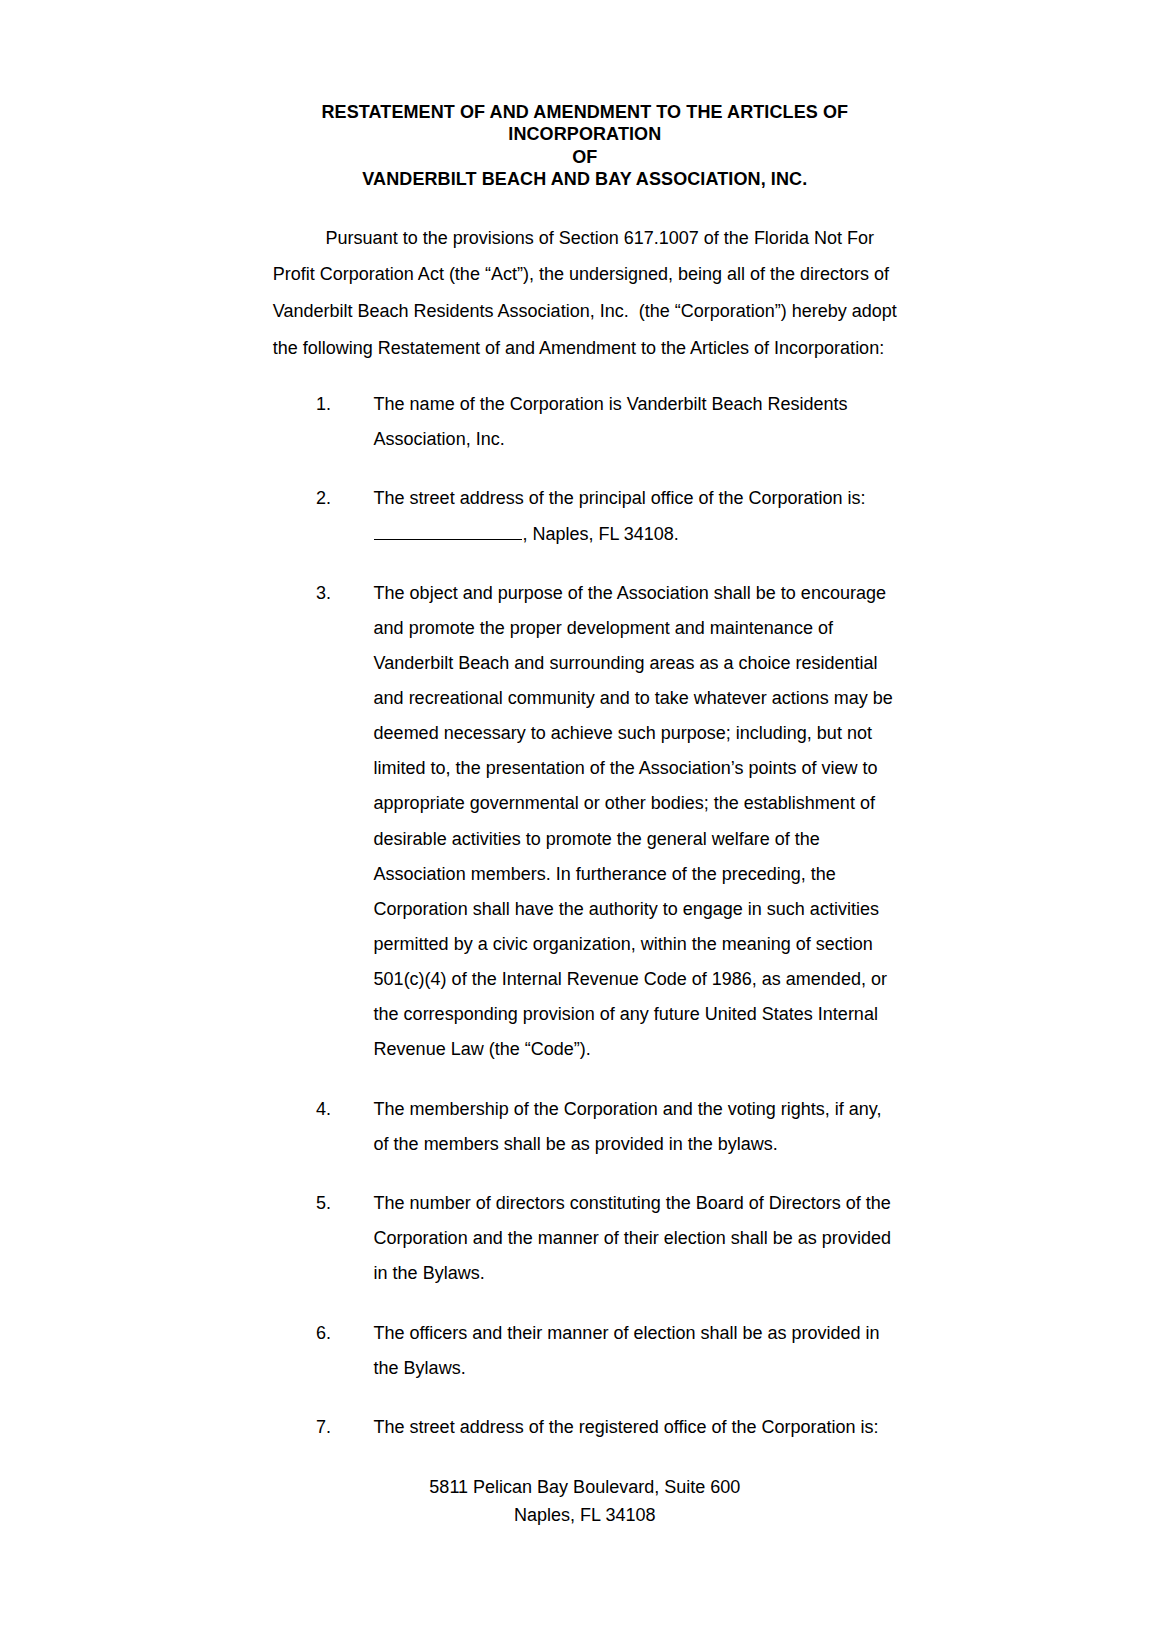RESTATEMENT OF AND AMENDMENT TO THE ARTICLES OF INCORPORATION
OF
VANDERBILT BEACH AND BAY ASSOCIATION, INC.
Pursuant to the provisions of Section 617.1007 of the Florida Not For Profit Corporation Act (the “Act”), the undersigned, being all of the directors of Vanderbilt Beach Residents Association, Inc. (the “Corporation”) hereby adopt the following Restatement of and Amendment to the Articles of Incorporation:
The name of the Corporation is Vanderbilt Beach Residents Association, Inc.
The street address of the principal office of the Corporation is: , Naples, FL 34108.
The object and purpose of the Association shall be to encourage and promote the proper development and maintenance of Vanderbilt Beach and surrounding areas as a choice residential and recreational community and to take whatever actions may be deemed necessary to achieve such purpose; including, but not limited to, the presentation of the Association’s points of view to appropriate governmental or other bodies; the establishment of desirable activities to promote the general welfare of the Association members. In furtherance of the preceding, the Corporation shall have the authority to engage in such activities permitted by a civic organization, within the meaning of section 501(c)(4) of the Internal Revenue Code of 1986, as amended, or the corresponding provision of any future United States Internal Revenue Law (the “Code”).
The membership of the Corporation and the voting rights, if any, of the members shall be as provided in the bylaws.
The number of directors constituting the Board of Directors of the Corporation and the manner of their election shall be as provided in the Bylaws.
The officers and their manner of election shall be as provided in the Bylaws.
The street address of the registered office of the Corporation is:
5811 Pelican Bay Boulevard, Suite 600
Naples, FL 34108